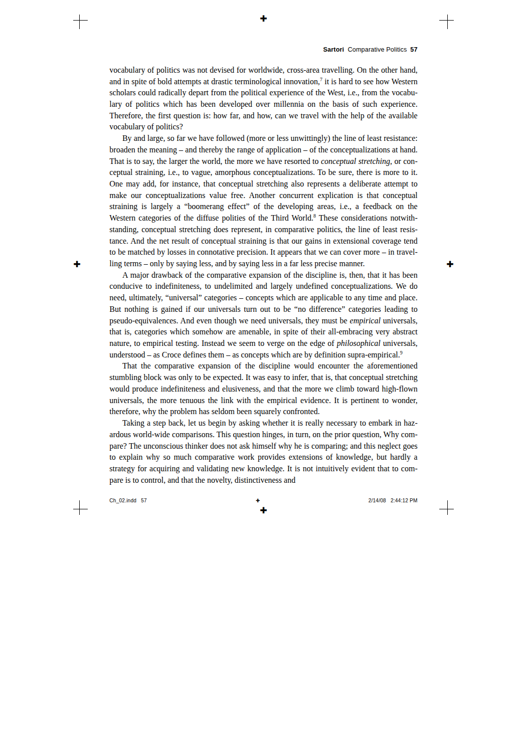✚ ✚ ✚ ✚
Sartori Comparative Politics 57
vocabulary of politics was not devised for worldwide, cross-area travelling. On the other hand, and in spite of bold attempts at drastic terminological innovation,7 it is hard to see how Western scholars could radically depart from the political experience of the West, i.e., from the vocabulary of politics which has been developed over millennia on the basis of such experience. Therefore, the first question is: how far, and how, can we travel with the help of the available vocabulary of politics?
By and large, so far we have followed (more or less unwittingly) the line of least resistance: broaden the meaning – and thereby the range of application – of the conceptualizations at hand. That is to say, the larger the world, the more we have resorted to conceptual stretching, or conceptual straining, i.e., to vague, amorphous conceptualizations. To be sure, there is more to it. One may add, for instance, that conceptual stretching also represents a deliberate attempt to make our conceptualizations value free. Another concurrent explication is that conceptual straining is largely a “boomerang effect” of the developing areas, i.e., a feedback on the Western categories of the diffuse polities of the Third World.8 These considerations notwithstanding, conceptual stretching does represent, in comparative politics, the line of least resistance. And the net result of conceptual straining is that our gains in extensional coverage tend to be matched by losses in connotative precision. It appears that we can cover more – in travelling terms – only by saying less, and by saying less in a far less precise manner.
A major drawback of the comparative expansion of the discipline is, then, that it has been conducive to indefiniteness, to undelimited and largely undefined conceptualizations. We do need, ultimately, “universal” categories – concepts which are applicable to any time and place. But nothing is gained if our universals turn out to be “no difference” categories leading to pseudo-equivalences. And even though we need universals, they must be empirical universals, that is, categories which somehow are amenable, in spite of their all-embracing very abstract nature, to empirical testing. Instead we seem to verge on the edge of philosophical universals, understood – as Croce defines them – as concepts which are by definition supra-empirical.9
That the comparative expansion of the discipline would encounter the aforementioned stumbling block was only to be expected. It was easy to infer, that is, that conceptual stretching would produce indefiniteness and elusiveness, and that the more we climb toward high-flown universals, the more tenuous the link with the empirical evidence. It is pertinent to wonder, therefore, why the problem has seldom been squarely confronted.
Taking a step back, let us begin by asking whether it is really necessary to embark in hazardous world-wide comparisons. This question hinges, in turn, on the prior question, Why compare? The unconscious thinker does not ask himself why he is comparing; and this neglect goes to explain why so much comparative work provides extensions of knowledge, but hardly a strategy for acquiring and validating new knowledge. It is not intuitively evident that to compare is to control, and that the novelty, distinctiveness and
Ch_02.indd 57 2/14/08 2:44:12 PM
✚